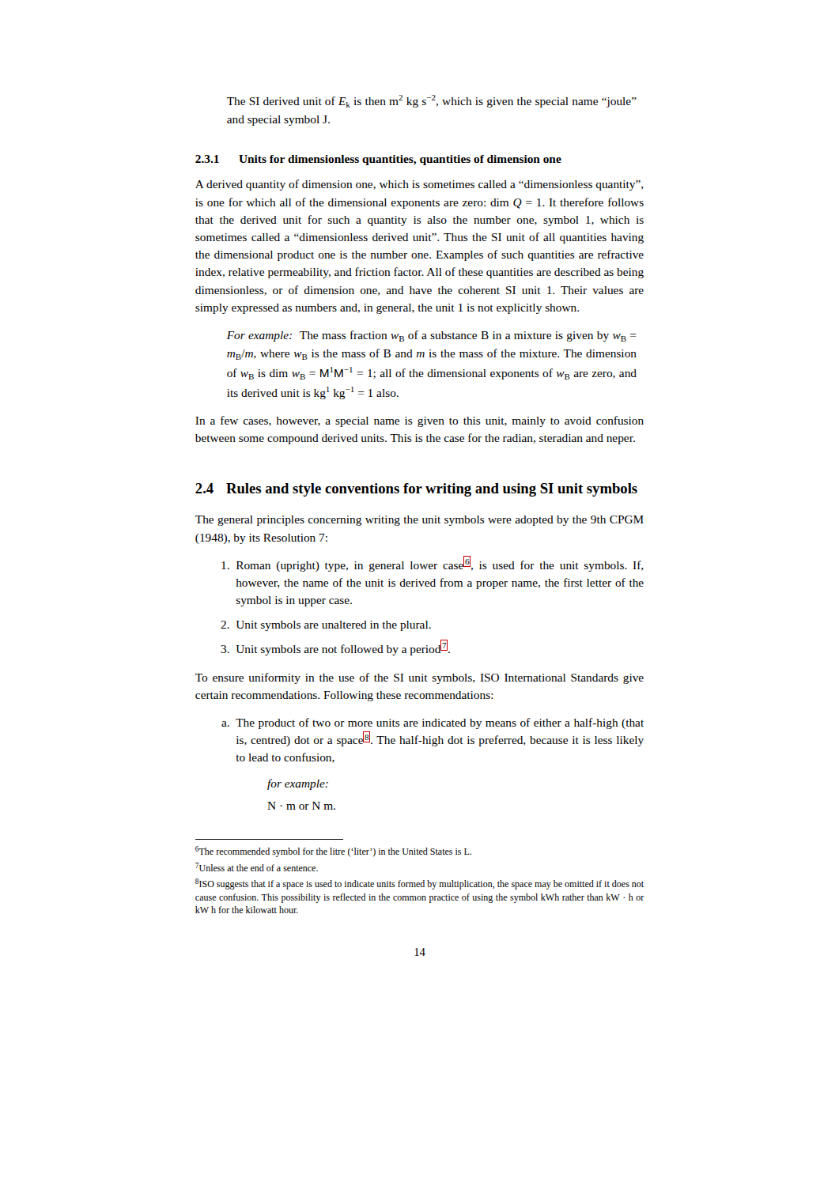The SI derived unit of Ek is then m2 kg s−2, which is given the special name “joule” and special symbol J.
2.3.1 Units for dimensionless quantities, quantities of dimension one
A derived quantity of dimension one, which is sometimes called a “dimensionless quantity”, is one for which all of the dimensional exponents are zero: dim Q = 1. It therefore follows that the derived unit for such a quantity is also the number one, symbol 1, which is sometimes called a “dimensionless derived unit”. Thus the SI unit of all quantities having the dimensional product one is the number one. Examples of such quantities are refractive index, relative permeability, and friction factor. All of these quantities are described as being dimensionless, or of dimension one, and have the coherent SI unit 1. Their values are simply expressed as numbers and, in general, the unit 1 is not explicitly shown.
For example: The mass fraction wB of a substance B in a mixture is given by wB = mB/m, where wB is the mass of B and m is the mass of the mixture. The dimension of wB is dim wB = M 1 M−1 = 1; all of the dimensional exponents of wB are zero, and its derived unit is kg1 kg−1 = 1 also.
In a few cases, however, a special name is given to this unit, mainly to avoid confusion between some compound derived units. This is the case for the radian, steradian and neper.
2.4 Rules and style conventions for writing and using SI unit symbols
The general principles concerning writing the unit symbols were adopted by the 9th CPGM (1948), by its Resolution 7:
Roman (upright) type, in general lower case6, is used for the unit symbols. If, however, the name of the unit is derived from a proper name, the first letter of the symbol is in upper case.
Unit symbols are unaltered in the plural.
Unit symbols are not followed by a period7.
To ensure uniformity in the use of the SI unit symbols, ISO International Standards give certain recommendations. Following these recommendations:
The product of two or more units are indicated by means of either a half-high (that is, centred) dot or a space8. The half-high dot is preferred, because it is less likely to lead to confusion,
for example:
N · m or N m.
6 The recommended symbol for the litre (‘liter’) in the United States is L.
7 Unless at the end of a sentence.
8 ISO suggests that if a space is used to indicate units formed by multiplication, the space may be omitted if it does not cause confusion. This possibility is reflected in the common practice of using the symbol kWh rather than kW · h or kW h for the kilowatt hour.
14